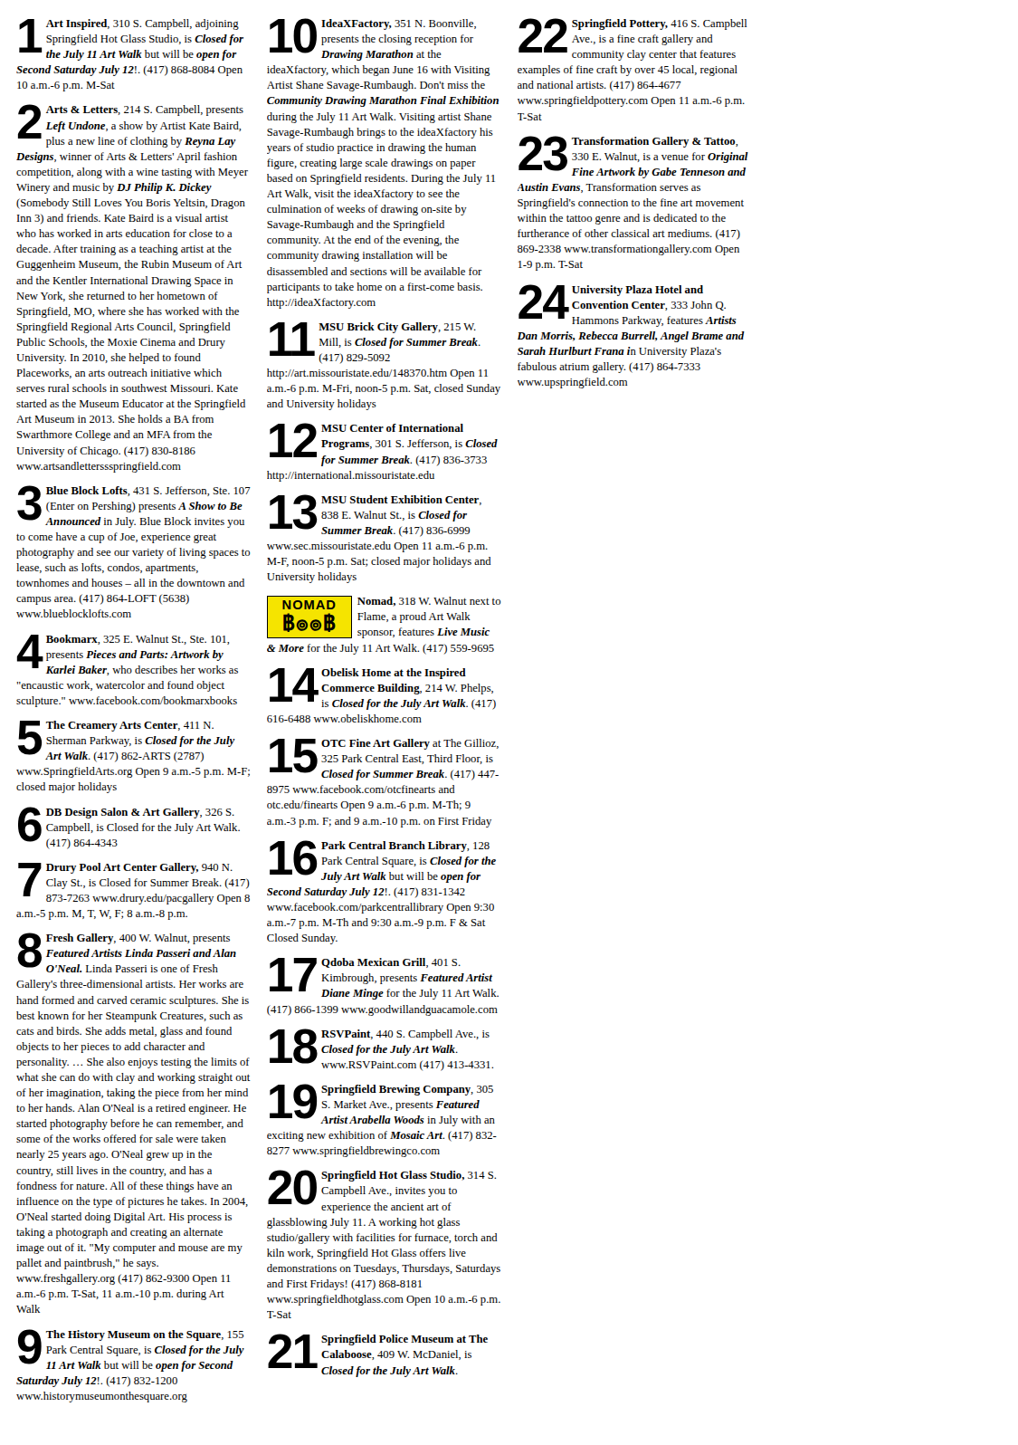1 Art Inspired, 310 S. Campbell, adjoining Springfield Hot Glass Studio, is Closed for the July 11 Art Walk but will be open for Second Saturday July 12!. (417) 868-8084 Open 10 a.m.-6 p.m. M-Sat
2 Arts & Letters, 214 S. Campbell, presents Left Undone, a show by Artist Kate Baird, plus a new line of clothing by Reyna Lay Designs, winner of Arts & Letters' April fashion competition, along with a wine tasting with Meyer Winery and music by DJ Philip K. Dickey (Somebody Still Loves You Boris Yeltsin, Dragon Inn 3) and friends. Kate Baird is a visual artist who has worked in arts education for close to a decade. After training as a teaching artist at the Guggenheim Museum, the Rubin Museum of Art and the Kentler International Drawing Space in New York, she returned to her hometown of Springfield, MO, where she has worked with the Springfield Regional Arts Council, Springfield Public Schools, the Moxie Cinema and Drury University. In 2010, she helped to found Placeworks, an arts outreach initiative which serves rural schools in southwest Missouri. Kate started as the Museum Educator at the Springfield Art Museum in 2013. She holds a BA from Swarthmore College and an MFA from the University of Chicago. (417) 830-8186 www.artsandletterssspringfield.com
3 Blue Block Lofts, 431 S. Jefferson, Ste. 107 (Enter on Pershing) presents A Show to Be Announced in July. Blue Block invites you to come have a cup of Joe, experience great photography and see our variety of living spaces to lease, such as lofts, condos, apartments, townhomes and houses – all in the downtown and campus area. (417) 864-LOFT (5638) www.blueblocklofts.com
4 Bookmarx, 325 E. Walnut St., Ste. 101, presents Pieces and Parts: Artwork by Karlei Baker, who describes her works as "encaustic work, watercolor and found object sculpture." www.facebook.com/bookmarxbooks
5 The Creamery Arts Center, 411 N. Sherman Parkway, is Closed for the July Art Walk. (417) 862-ARTS (2787) www.SpringfieldArts.org Open 9 a.m.-5 p.m. M-F; closed major holidays
6 DB Design Salon & Art Gallery, 326 S. Campbell, is Closed for the July Art Walk. (417) 864-4343
7 Drury Pool Art Center Gallery, 940 N. Clay St., is Closed for Summer Break. (417) 873-7263 www.drury.edu/pacgallery Open 8 a.m.-5 p.m. M, T, W, F; 8 a.m.-8 p.m.
8 Fresh Gallery, 400 W. Walnut, presents Featured Artists Linda Passeri and Alan O'Neal. Linda Passeri is one of Fresh Gallery's three-dimensional artists. Her works are hand formed and carved ceramic sculptures. She is best known for her Steampunk Creatures, such as cats and birds. She adds metal, glass and found objects to her pieces to add character and personality. … She also enjoys testing the limits of what she can do with clay and working straight out of her imagination, taking the piece from her mind to her hands. Alan O'Neal is a retired engineer. He started photography before he can remember, and some of the works offered for sale were taken nearly 25 years ago. O'Neal grew up in the country, still lives in the country, and has a fondness for nature. All of these things have an influence on the type of pictures he takes. In 2004, O'Neal started doing Digital Art. His process is taking a photograph and creating an alternate image out of it. "My computer and mouse are my pallet and paintbrush," he says. www.freshgallery.org (417) 862-9300 Open 11 a.m.-6 p.m. T-Sat, 11 a.m.-10 p.m. during Art Walk
9 The History Museum on the Square, 155 Park Central Square, is Closed for the July 11 Art Walk but will be open for Second Saturday July 12!. (417) 832-1200 www.historymuseumonthesquare.org
10 IdeaXFactory, 351 N. Boonville, presents the closing reception for Drawing Marathon at the ideaXfactory, which began June 16 with Visiting Artist Shane Savage-Rumbaugh. Don't miss the Community Drawing Marathon Final Exhibition during the July 11 Art Walk. Visiting artist Shane Savage-Rumbaugh brings to the ideaXfactory his years of studio practice in drawing the human figure, creating large scale drawings on paper based on Springfield residents. During the July 11 Art Walk, visit the ideaXfactory to see the culmination of weeks of drawing on-site by Savage-Rumbaugh and the Springfield community. At the end of the evening, the community drawing installation will be disassembled and sections will be available for participants to take home on a first-come basis. http://ideaXfactory.com
11 MSU Brick City Gallery, 215 W. Mill, is Closed for Summer Break. (417) 829-5092 http://art.missouristate.edu/148370.htm Open 11 a.m.-6 p.m. M-Fri, noon-5 p.m. Sat, closed Sunday and University holidays
12 MSU Center of International Programs, 301 S. Jefferson, is Closed for Summer Break. (417) 836-3733 http://international.missouristate.edu
13 MSU Student Exhibition Center, 838 E. Walnut St., is Closed for Summer Break. (417) 836-6999 www.sec.missouristate.edu Open 11 a.m.-6 p.m. M-F, noon-5 p.m. Sat; closed major holidays and University holidays
NOMAD
฿๏๏฿
Nomad, 318 W. Walnut next to Flame, a proud Art Walk sponsor, features Live Music & More for the July 11 Art Walk. (417) 559-9695
14 Obelisk Home at the Inspired Commerce Building, 214 W. Phelps, is Closed for the July Art Walk. (417) 616-6488 www.obeliskhome.com
15 OTC Fine Art Gallery at The Gillioz, 325 Park Central East, Third Floor, is Closed for Summer Break. (417) 447-8975 www.facebook.com/otcfinearts and otc.edu/finearts Open 9 a.m.-6 p.m. M-Th; 9 a.m.-3 p.m. F; and 9 a.m.-10 p.m. on First Friday
16 Park Central Branch Library, 128 Park Central Square, is Closed for the July Art Walk but will be open for Second Saturday July 12!. (417) 831-1342 www.facebook.com/parkcentrallibrary Open 9:30 a.m.-7 p.m. M-Th and 9:30 a.m.-9 p.m. F & Sat Closed Sunday.
17 Qdoba Mexican Grill, 401 S. Kimbrough, presents Featured Artist Diane Minge for the July 11 Art Walk. (417) 866-1399 www.goodwillandguacamole.com
18 RSVPaint, 440 S. Campbell Ave., is Closed for the July Art Walk. www.RSVPaint.com (417) 413-4331.
19 Springfield Brewing Company, 305 S. Market Ave., presents Featured Artist Arabella Woods in July with an exciting new exhibition of Mosaic Art. (417) 832-8277 www.springfieldbrewingco.com
20 Springfield Hot Glass Studio, 314 S. Campbell Ave., invites you to experience the ancient art of glassblowing July 11. A working hot glass studio/gallery with facilities for furnace, torch and kiln work, Springfield Hot Glass offers live demonstrations on Tuesdays, Thursdays, Saturdays and First Fridays! (417) 868-8181 www.springfieldhotglass.com Open 10 a.m.-6 p.m. T-Sat
21 Springfield Police Museum at The Calaboose, 409 W. McDaniel, is Closed for the July Art Walk.
22 Springfield Pottery, 416 S. Campbell Ave., is a fine craft gallery and community clay center that features examples of fine craft by over 45 local, regional and national artists. (417) 864-4677 www.springfieldpottery.com Open 11 a.m.-6 p.m. T-Sat
23 Transformation Gallery & Tattoo, 330 E. Walnut, is a venue for Original Fine Artwork by Gabe Tenneson and Austin Evans, Transformation serves as Springfield's connection to the fine art movement within the tattoo genre and is dedicated to the furtherance of other classical art mediums. (417) 869-2338 www.transformationgallery.com Open 1-9 p.m. T-Sat
24 University Plaza Hotel and Convention Center, 333 John Q. Hammons Parkway, features Artists Dan Morris, Rebecca Burrell, Angel Brame and Sarah Hurlburt Frana in University Plaza's fabulous atrium gallery. (417) 864-7333 www.upspringfield.com